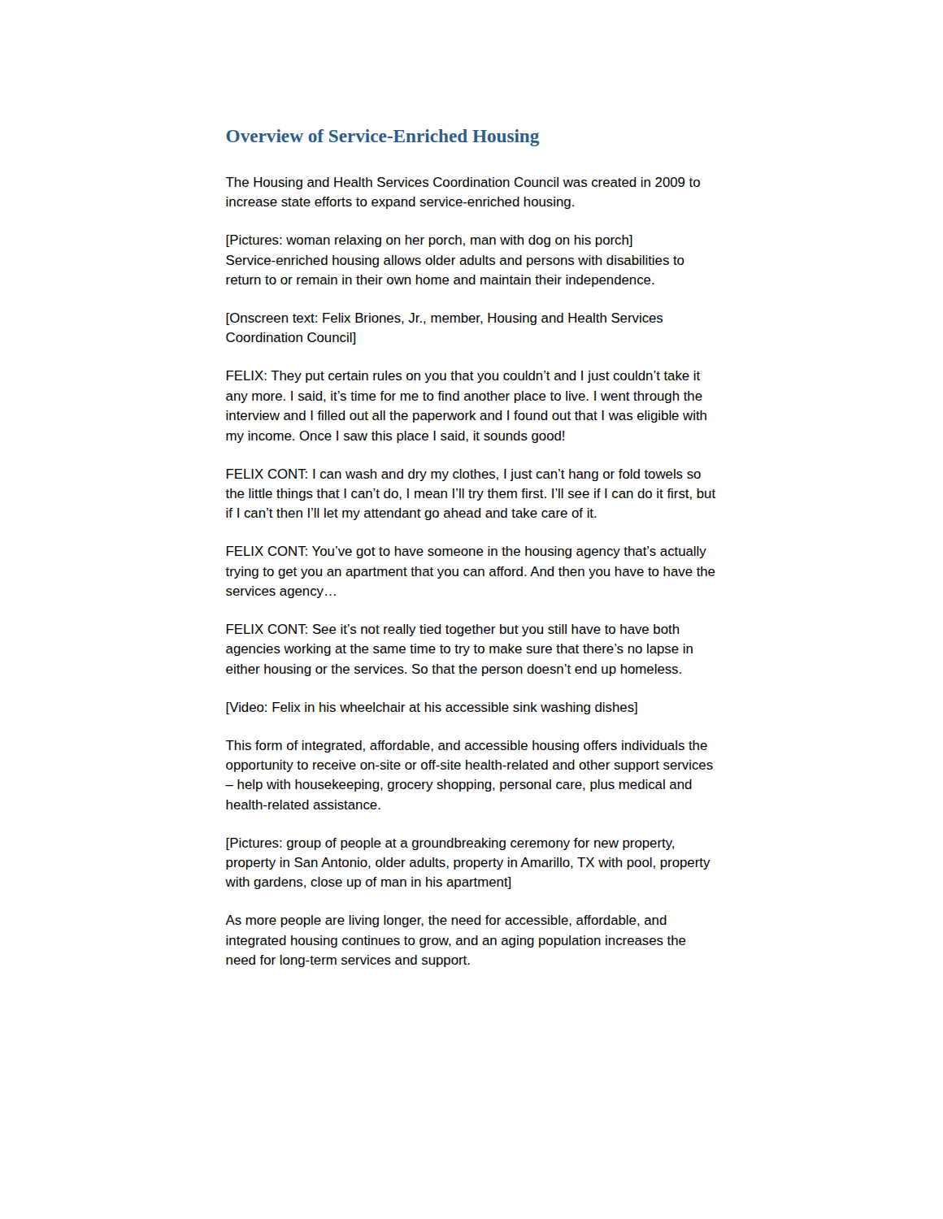Overview of Service-Enriched Housing
The Housing and Health Services Coordination Council was created in 2009 to increase state efforts to expand service-enriched housing.
[Pictures: woman relaxing on her porch, man with dog on his porch]
Service-enriched housing allows older adults and persons with disabilities to return to or remain in their own home and maintain their independence.
[Onscreen text: Felix Briones, Jr., member, Housing and Health Services Coordination Council]
FELIX: They put certain rules on you that you couldn’t and I just couldn’t take it any more. I said, it’s time for me to find another place to live. I went through the interview and I filled out all the paperwork and I found out that I was eligible with my income. Once I saw this place I said, it sounds good!
FELIX CONT: I can wash and dry my clothes, I just can’t hang or fold towels so the little things that I can’t do, I mean I’ll try them first. I’ll see if I can do it first, but if I can’t then I’ll let my attendant go ahead and take care of it.
FELIX CONT: You’ve got to have someone in the housing agency that’s actually trying to get you an apartment that you can afford. And then you have to have the services agency…
FELIX CONT: See it’s not really tied together but you still have to have both agencies working at the same time to try to make sure that there’s no lapse in either housing or the services. So that the person doesn’t end up homeless.
[Video: Felix in his wheelchair at his accessible sink washing dishes]
This form of integrated, affordable, and accessible housing offers individuals the opportunity to receive on-site or off-site health-related and other support services – help with housekeeping, grocery shopping, personal care, plus medical and health-related assistance.
[Pictures: group of people at a groundbreaking ceremony for new property, property in San Antonio, older adults, property in Amarillo, TX with pool, property with gardens, close up of man in his apartment]
As more people are living longer, the need for accessible, affordable, and integrated housing continues to grow, and an aging population increases the need for long-term services and support.